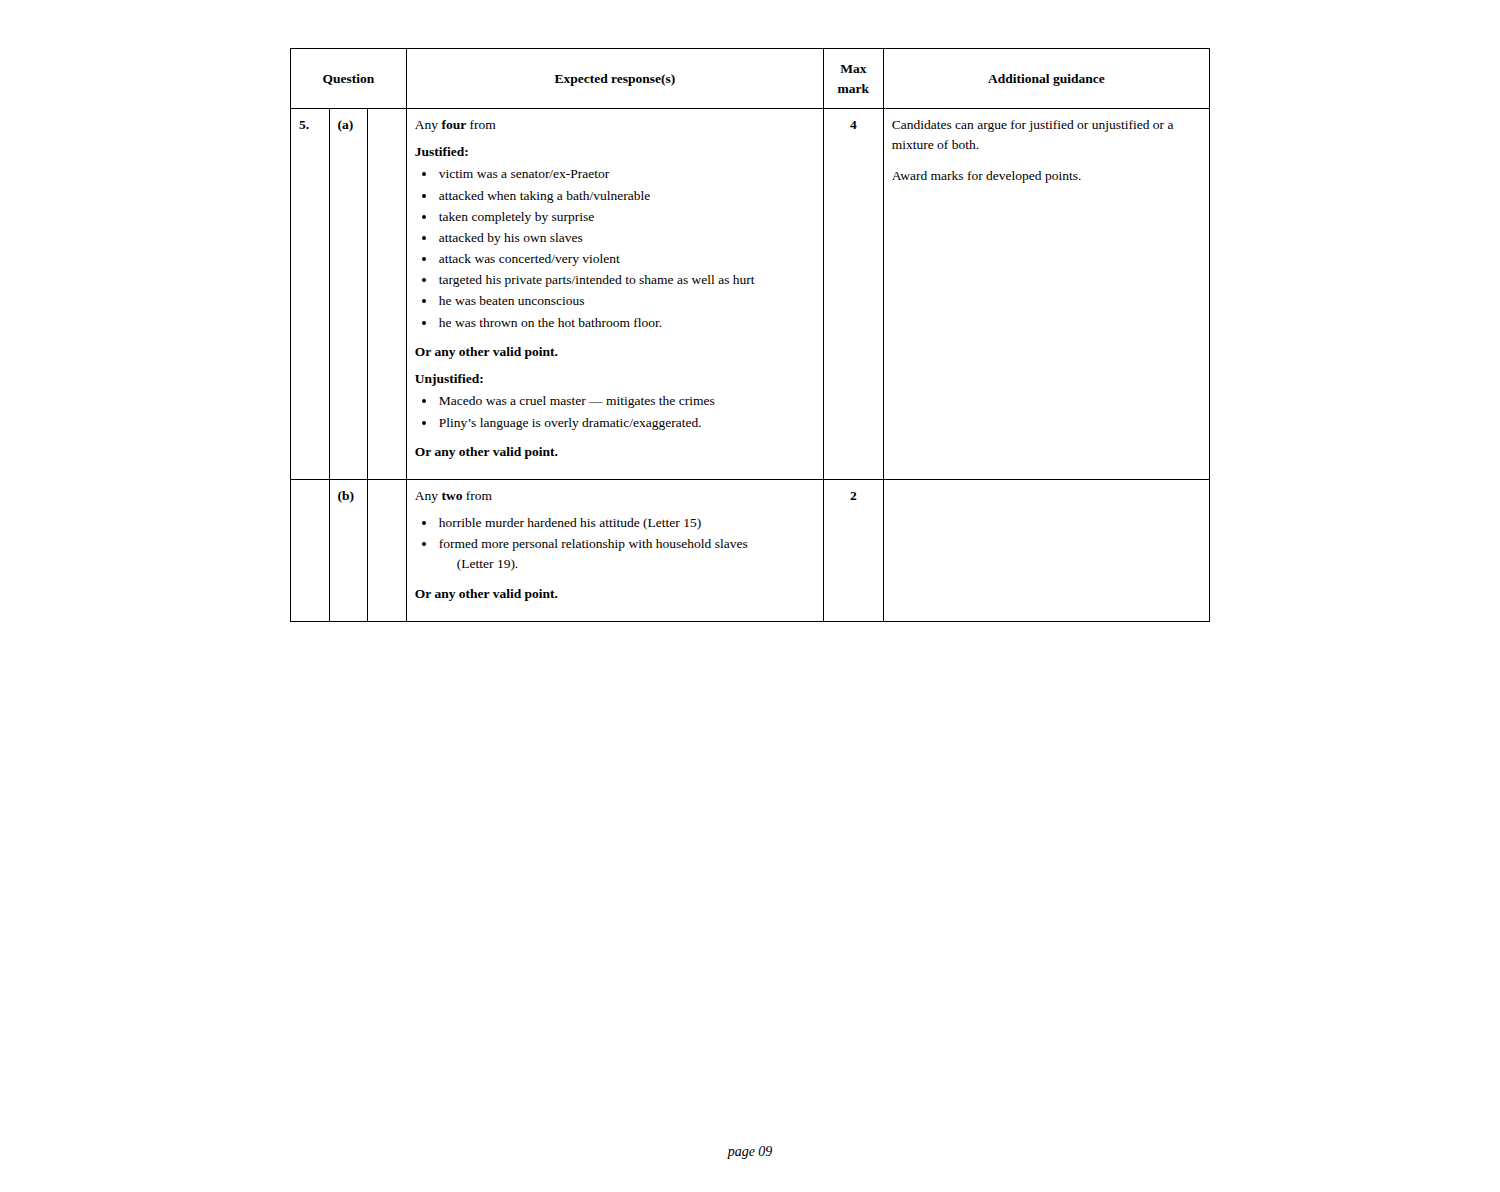| Question | Expected response(s) | Max mark | Additional guidance |
| --- | --- | --- | --- |
| 5. | (a) | | Any four from Justified: victim was a senator/ex-Praetor attacked when taking a bath/vulnerable taken completely by surprise attacked by his own slaves attack was concerted/very violent targeted his private parts/intended to shame as well as hurt he was beaten unconscious he was thrown on the hot bathroom floor. Or any other valid point. Unjustified: Macedo was a cruel master — mitigates the crimes Pliny’s language is overly dramatic/exaggerated. Or any other valid point. | 4 | Candidates can argue for justified or unjustified or a mixture of both. Award marks for developed points. |
| | (b) | | Any two from horrible murder hardened his attitude (Letter 15) formed more personal relationship with household slaves (Letter 19). Or any other valid point. | 2 | |
page 09